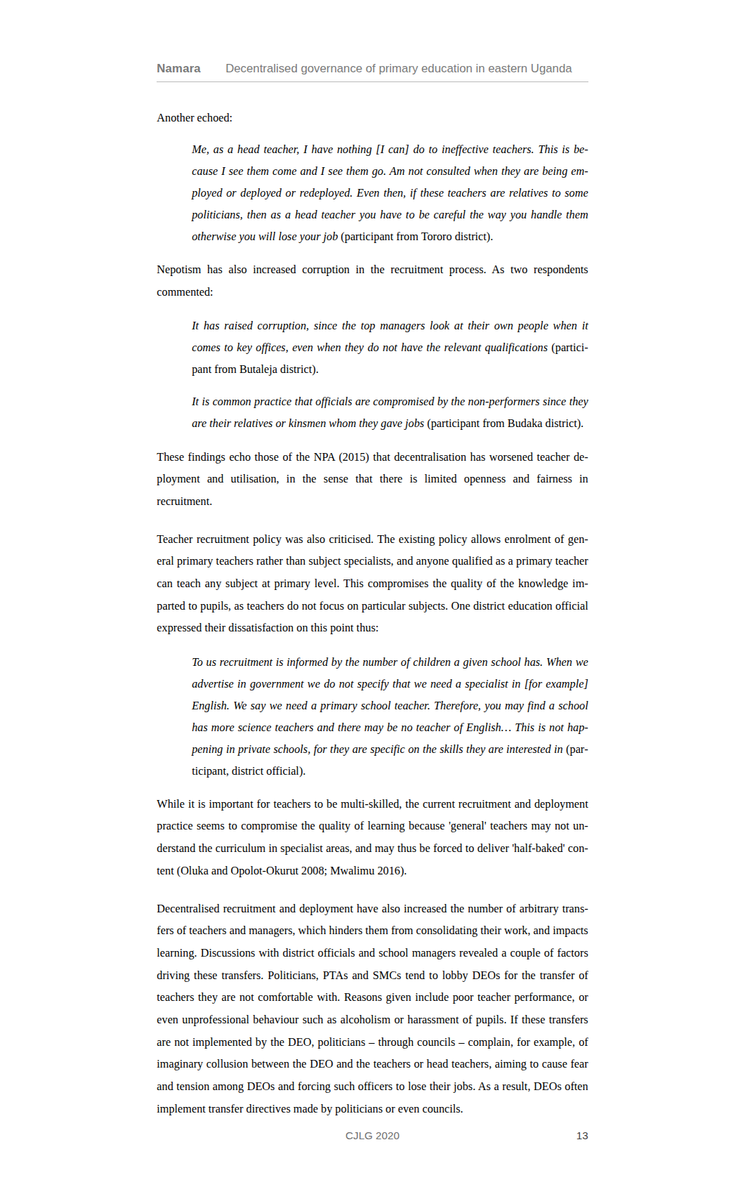Namara Decentralised governance of primary education in eastern Uganda
Another echoed:
Me, as a head teacher, I have nothing [I can] do to ineffective teachers. This is because I see them come and I see them go. Am not consulted when they are being employed or deployed or redeployed. Even then, if these teachers are relatives to some politicians, then as a head teacher you have to be careful the way you handle them otherwise you will lose your job (participant from Tororo district).
Nepotism has also increased corruption in the recruitment process. As two respondents commented:
It has raised corruption, since the top managers look at their own people when it comes to key offices, even when they do not have the relevant qualifications (participant from Butaleja district).
It is common practice that officials are compromised by the non-performers since they are their relatives or kinsmen whom they gave jobs (participant from Budaka district).
These findings echo those of the NPA (2015) that decentralisation has worsened teacher deployment and utilisation, in the sense that there is limited openness and fairness in recruitment.
Teacher recruitment policy was also criticised. The existing policy allows enrolment of general primary teachers rather than subject specialists, and anyone qualified as a primary teacher can teach any subject at primary level. This compromises the quality of the knowledge imparted to pupils, as teachers do not focus on particular subjects. One district education official expressed their dissatisfaction on this point thus:
To us recruitment is informed by the number of children a given school has. When we advertise in government we do not specify that we need a specialist in [for example] English. We say we need a primary school teacher. Therefore, you may find a school has more science teachers and there may be no teacher of English… This is not happening in private schools, for they are specific on the skills they are interested in (participant, district official).
While it is important for teachers to be multi-skilled, the current recruitment and deployment practice seems to compromise the quality of learning because 'general' teachers may not understand the curriculum in specialist areas, and may thus be forced to deliver 'half-baked' content (Oluka and Opolot-Okurut 2008; Mwalimu 2016).
Decentralised recruitment and deployment have also increased the number of arbitrary transfers of teachers and managers, which hinders them from consolidating their work, and impacts learning. Discussions with district officials and school managers revealed a couple of factors driving these transfers. Politicians, PTAs and SMCs tend to lobby DEOs for the transfer of teachers they are not comfortable with. Reasons given include poor teacher performance, or even unprofessional behaviour such as alcoholism or harassment of pupils. If these transfers are not implemented by the DEO, politicians – through councils – complain, for example, of imaginary collusion between the DEO and the teachers or head teachers, aiming to cause fear and tension among DEOs and forcing such officers to lose their jobs. As a result, DEOs often implement transfer directives made by politicians or even councils.
CJLG 2020 13